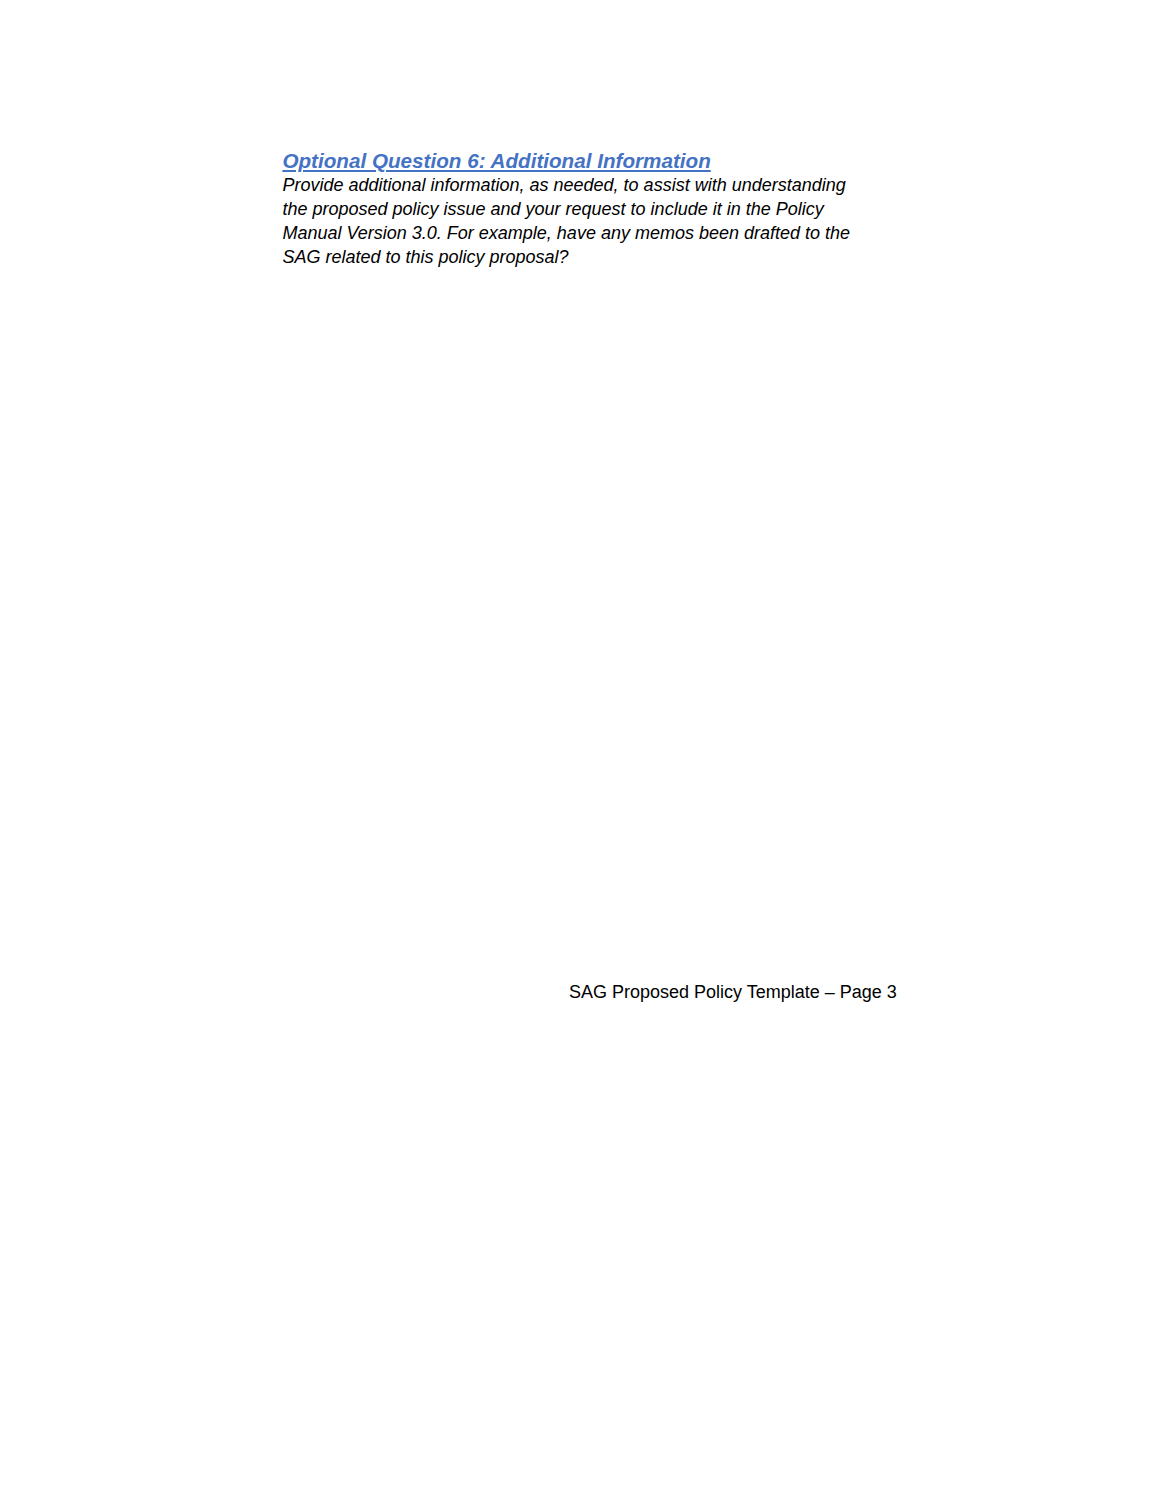Optional Question 6: Additional Information
Provide additional information, as needed, to assist with understanding the proposed policy issue and your request to include it in the Policy Manual Version 3.0. For example, have any memos been drafted to the SAG related to this policy proposal?
SAG Proposed Policy Template – Page 3